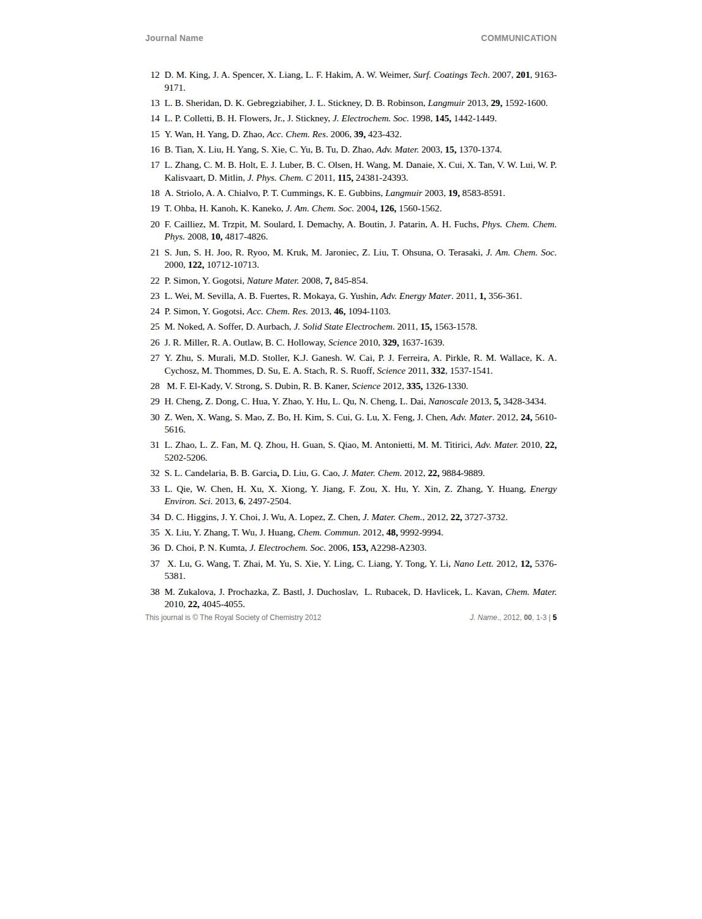Journal Name
COMMUNICATION
D. M. King, J. A. Spencer, X. Liang, L. F. Hakim, A. W. Weimer, Surf. Coatings Tech. 2007, 201, 9163-9171.
L. B. Sheridan, D. K. Gebregziabiher, J. L. Stickney, D. B. Robinson, Langmuir 2013, 29, 1592-1600.
L. P. Colletti, B. H. Flowers, Jr., J. Stickney, J. Electrochem. Soc. 1998, 145, 1442-1449.
Y. Wan, H. Yang, D. Zhao, Acc. Chem. Res. 2006, 39, 423-432.
B. Tian, X. Liu, H. Yang, S. Xie, C. Yu, B. Tu, D. Zhao, Adv. Mater. 2003, 15, 1370-1374.
L. Zhang, C. M. B. Holt, E. J. Luber, B. C. Olsen, H. Wang, M. Danaie, X. Cui, X. Tan, V. W. Lui, W. P. Kalisvaart, D. Mitlin, J. Phys. Chem. C 2011, 115, 24381-24393.
A. Striolo, A. A. Chialvo, P. T. Cummings, K. E. Gubbins, Langmuir 2003, 19, 8583-8591.
T. Ohba, H. Kanoh, K. Kaneko, J. Am. Chem. Soc. 2004, 126, 1560-1562.
F. Cailliez, M. Trzpit, M. Soulard, I. Demachy, A. Boutin, J. Patarin, A. H. Fuchs, Phys. Chem. Chem. Phys. 2008, 10, 4817-4826.
S. Jun, S. H. Joo, R. Ryoo, M. Kruk, M. Jaroniec, Z. Liu, T. Ohsuna, O. Terasaki, J. Am. Chem. Soc. 2000, 122, 10712-10713.
P. Simon, Y. Gogotsi, Nature Mater. 2008, 7, 845-854.
L. Wei, M. Sevilla, A. B. Fuertes, R. Mokaya, G. Yushin, Adv. Energy Mater. 2011, 1, 356-361.
P. Simon, Y. Gogotsi, Acc. Chem. Res. 2013, 46, 1094-1103.
M. Noked, A. Soffer, D. Aurbach, J. Solid State Electrochem. 2011, 15, 1563-1578.
J. R. Miller, R. A. Outlaw, B. C. Holloway, Science 2010, 329, 1637-1639.
Y. Zhu, S. Murali, M.D. Stoller, K.J. Ganesh. W. Cai, P. J. Ferreira, A. Pirkle, R. M. Wallace, K. A. Cychosz, M. Thommes, D. Su, E. A. Stach, R. S. Ruoff, Science 2011, 332, 1537-1541.
M. F. El-Kady, V. Strong, S. Dubin, R. B. Kaner, Science 2012, 335, 1326-1330.
H. Cheng, Z. Dong, C. Hua, Y. Zhao, Y. Hu, L. Qu, N. Cheng, L. Dai, Nanoscale 2013, 5, 3428-3434.
Z. Wen, X. Wang, S. Mao, Z. Bo, H. Kim, S. Cui, G. Lu, X. Feng, J. Chen, Adv. Mater. 2012, 24, 5610-5616.
L. Zhao, L. Z. Fan, M. Q. Zhou, H. Guan, S. Qiao, M. Antonietti, M. M. Titirici, Adv. Mater. 2010, 22, 5202-5206.
S. L. Candelaria, B. B. Garcia, D. Liu, G. Cao, J. Mater. Chem. 2012, 22, 9884-9889.
L. Qie, W. Chen, H. Xu, X. Xiong, Y. Jiang, F. Zou, X. Hu, Y. Xin, Z. Zhang, Y. Huang, Energy Environ. Sci. 2013, 6, 2497-2504.
D. C. Higgins, J. Y. Choi, J. Wu, A. Lopez, Z. Chen, J. Mater. Chem., 2012, 22, 3727-3732.
X. Liu, Y. Zhang, T. Wu, J. Huang, Chem. Commun. 2012, 48, 9992-9994.
D. Choi, P. N. Kumta, J. Electrochem. Soc. 2006, 153, A2298-A2303.
X. Lu, G. Wang, T. Zhai, M. Yu, S. Xie, Y. Ling, C. Liang, Y. Tong, Y. Li, Nano Lett. 2012, 12, 5376-5381.
M. Zukalova, J. Prochazka, Z. Bastl, J. Duchoslav, L. Rubacek, D. Havlicek, L. Kavan, Chem. Mater. 2010, 22, 4045-4055.
This journal is © The Royal Society of Chemistry 2012
J. Name., 2012, 00, 1-3 | 5